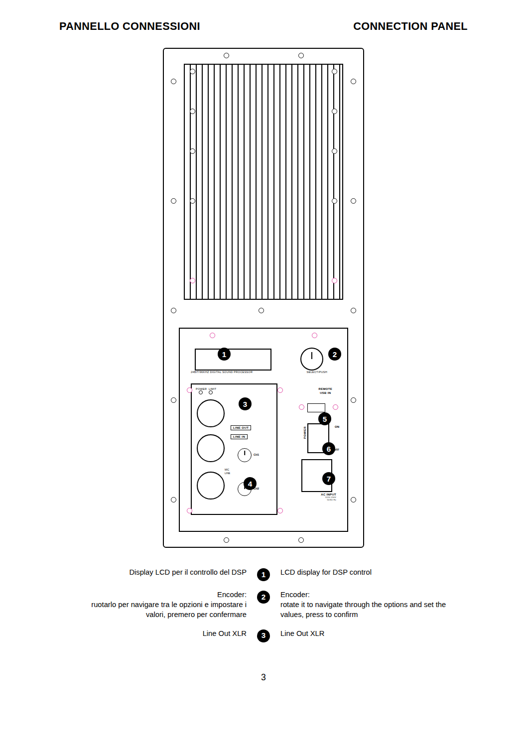PANNELLO CONNESSIONI
CONNECTION PANEL
24BIT/96KHZ DIGITAL SOUND PROCESSOR
SELECT/PUSH
POWER LIMIT
LINE OUT
LINE IN
CH1
CH2
MIC
LINE
REMOTE
USB IN
POWER
ON OFF
AC INPUT 115V-230V
50/60 Hz
1
2
3
4
5
6
7
Display LCD per il controllo del DSP
1
LCD display for DSP control
Encoder:
ruotarlo per navigare tra le opzioni e impostare i valori, premero per confermare
2
Encoder:
rotate it to navigate through the options and set the values, press to confirm
Line Out XLR
3
Line Out XLR
3